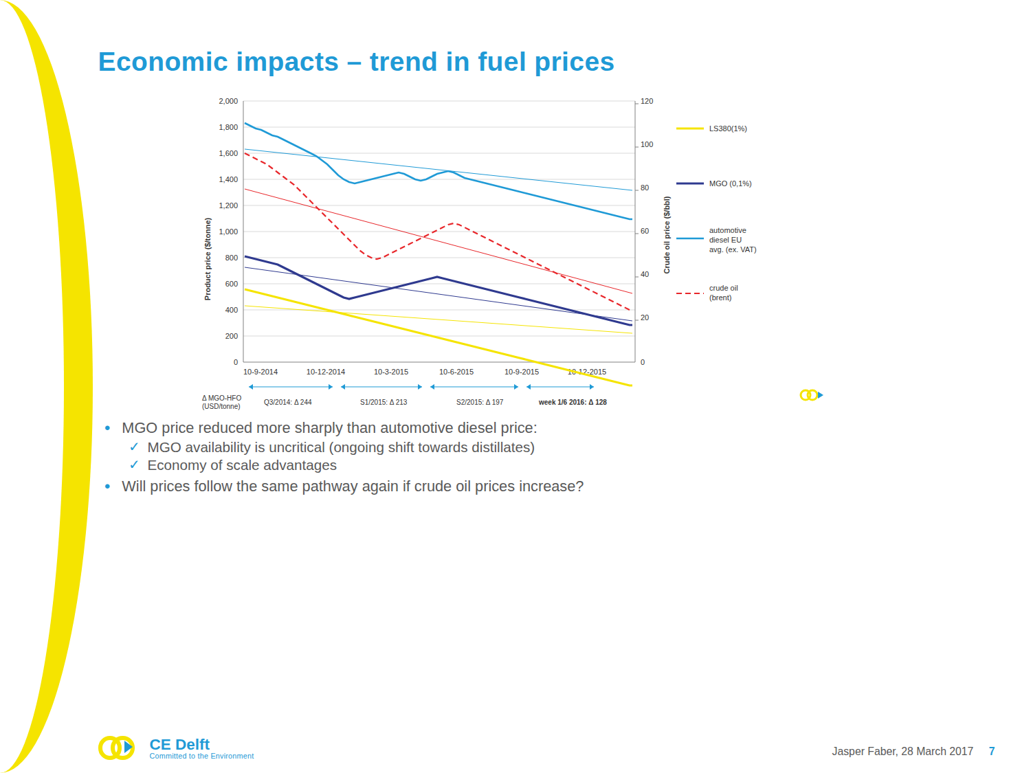Economic impacts – trend in fuel prices
2,000 1,800 1,600 1,400 1,200 1,000 800 600 400 200 0 120 100 80 60 40 20 0 Product price ($/tonne) Crude oil price ($/bbl) 10-9-2014 10-12-2014 10-3-2015 10-6-2015 10-9-2015 10-12-2015 LS380(1%) MGO (0,1%) automotive diesel EU avg. (ex. VAT) crude oil (brent) Δ MGO-HFO (USD/tonne) Q3/2014: Δ 244 S1/2015: Δ 213 S2/2015: Δ 197 week 1/6 2016: Δ 128
MGO price reduced more sharply than automotive diesel price:
MGO availability is uncritical (ongoing shift towards distillates)
Economy of scale advantages
Will prices follow the same pathway again if crude oil prices increase?
CE Delft
Committed to the Environment
Jasper Faber, 28 March 2017 7